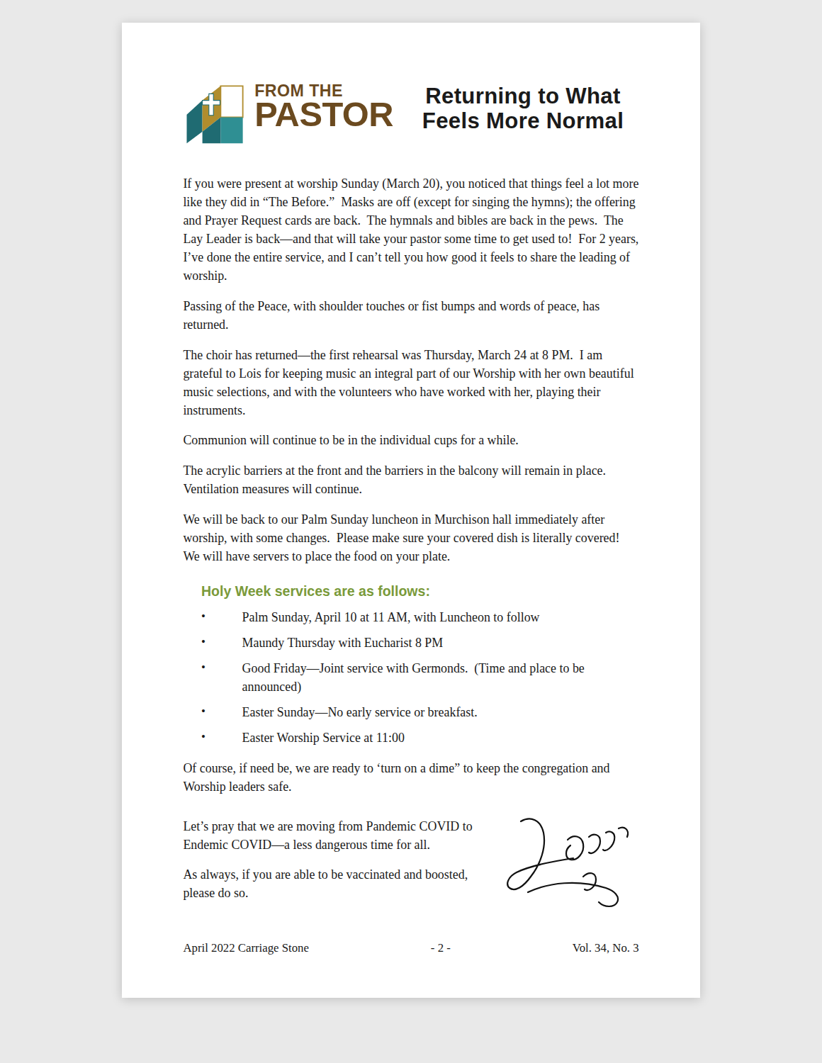FROM THE PASTOR
Returning to What Feels More Normal
If you were present at worship Sunday (March 20), you noticed that things feel a lot more like they did in “The Before.” Masks are off (except for singing the hymns); the offering and Prayer Request cards are back. The hymnals and bibles are back in the pews. The Lay Leader is back—and that will take your pastor some time to get used to! For 2 years, I’ve done the entire service, and I can’t tell you how good it feels to share the leading of worship.
Passing of the Peace, with shoulder touches or fist bumps and words of peace, has returned.
The choir has returned—the first rehearsal was Thursday, March 24 at 8 PM. I am grateful to Lois for keeping music an integral part of our Worship with her own beautiful music selections, and with the volunteers who have worked with her, playing their instruments.
Communion will continue to be in the individual cups for a while.
The acrylic barriers at the front and the barriers in the balcony will remain in place. Ventilation measures will continue.
We will be back to our Palm Sunday luncheon in Murchison hall immediately after worship, with some changes. Please make sure your covered dish is literally covered! We will have servers to place the food on your plate.
Holy Week services are as follows:
Palm Sunday, April 10 at 11 AM, with Luncheon to follow
Maundy Thursday with Eucharist 8 PM
Good Friday—Joint service with Germonds. (Time and place to be announced)
Easter Sunday—No early service or breakfast.
Easter Worship Service at 11:00
Of course, if need be, we are ready to ‘turn on a dime” to keep the congregation and Worship leaders safe.
Let’s pray that we are moving from Pandemic COVID to Endemic COVID—a less dangerous time for all.
As always, if you are able to be vaccinated and boosted, please do so.
April 2022 Carriage Stone - 2 - Vol. 34, No. 3